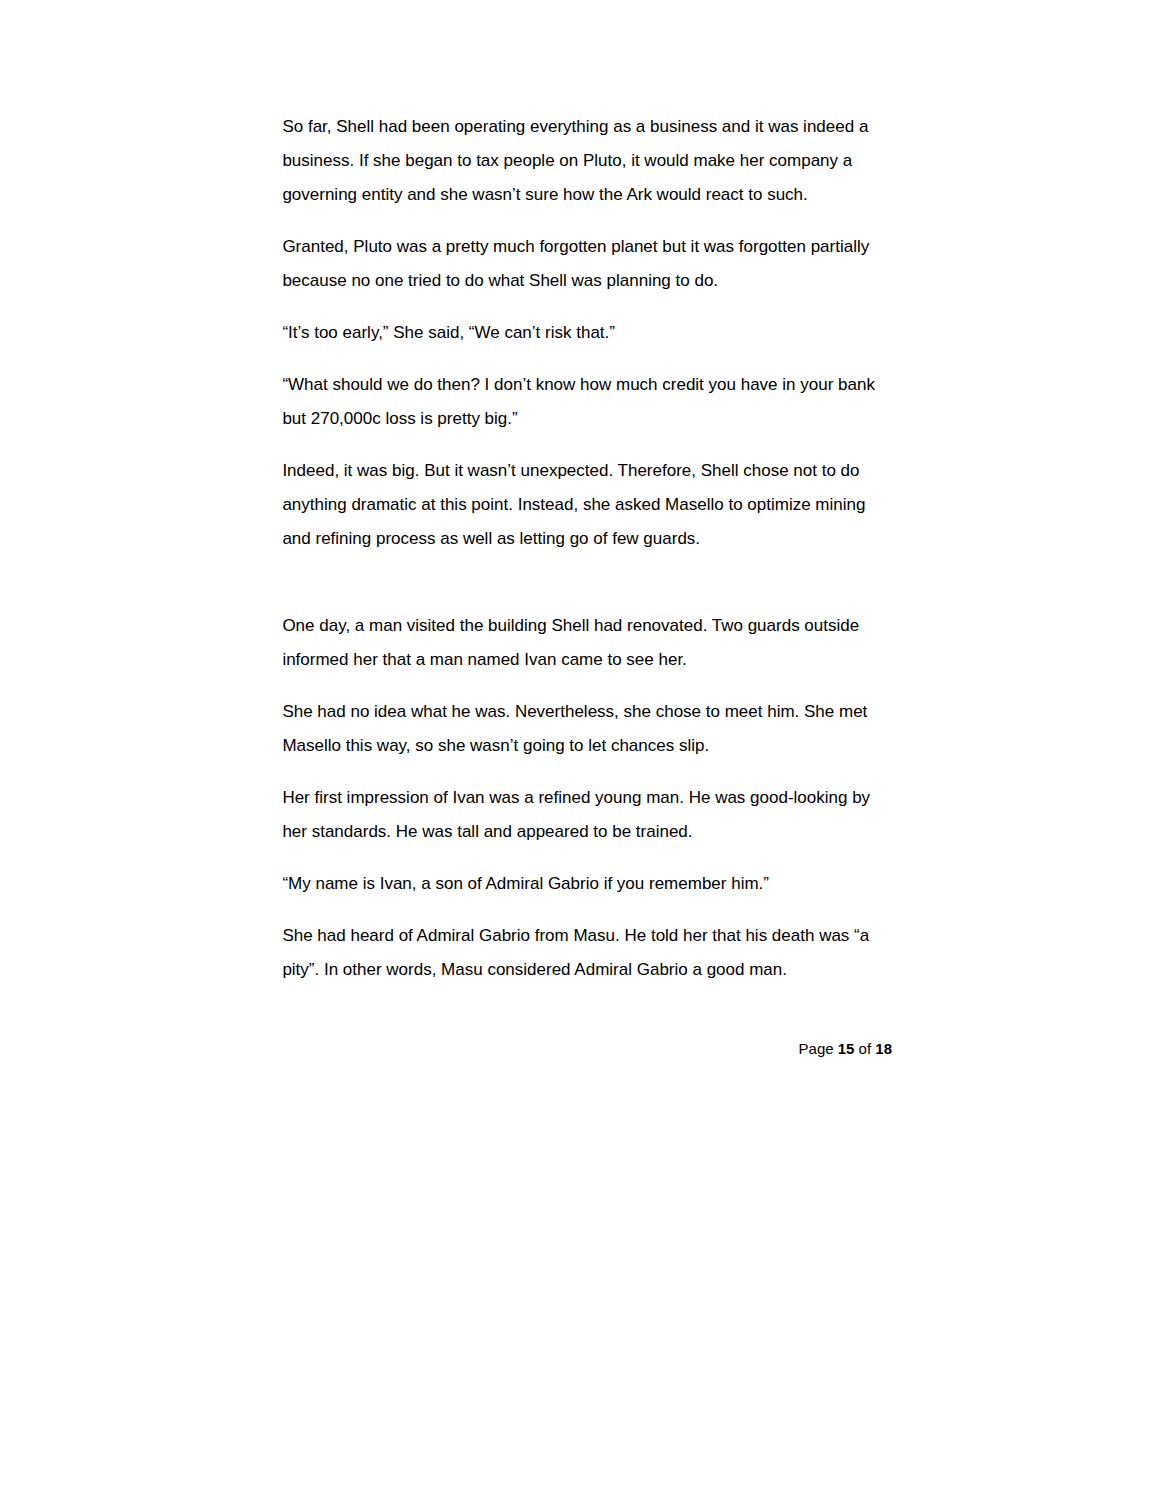So far, Shell had been operating everything as a business and it was indeed a business. If she began to tax people on Pluto, it would make her company a governing entity and she wasn’t sure how the Ark would react to such.
Granted, Pluto was a pretty much forgotten planet but it was forgotten partially because no one tried to do what Shell was planning to do.
“It’s too early,” She said, “We can’t risk that.”
“What should we do then? I don’t know how much credit you have in your bank but 270,000c loss is pretty big.”
Indeed, it was big. But it wasn’t unexpected. Therefore, Shell chose not to do anything dramatic at this point. Instead, she asked Masello to optimize mining and refining process as well as letting go of few guards.
One day, a man visited the building Shell had renovated. Two guards outside informed her that a man named Ivan came to see her.
She had no idea what he was. Nevertheless, she chose to meet him. She met Masello this way, so she wasn’t going to let chances slip.
Her first impression of Ivan was a refined young man. He was good-looking by her standards. He was tall and appeared to be trained.
“My name is Ivan, a son of Admiral Gabrio if you remember him.”
She had heard of Admiral Gabrio from Masu. He told her that his death was “a pity”. In other words, Masu considered Admiral Gabrio a good man.
Page 15 of 18